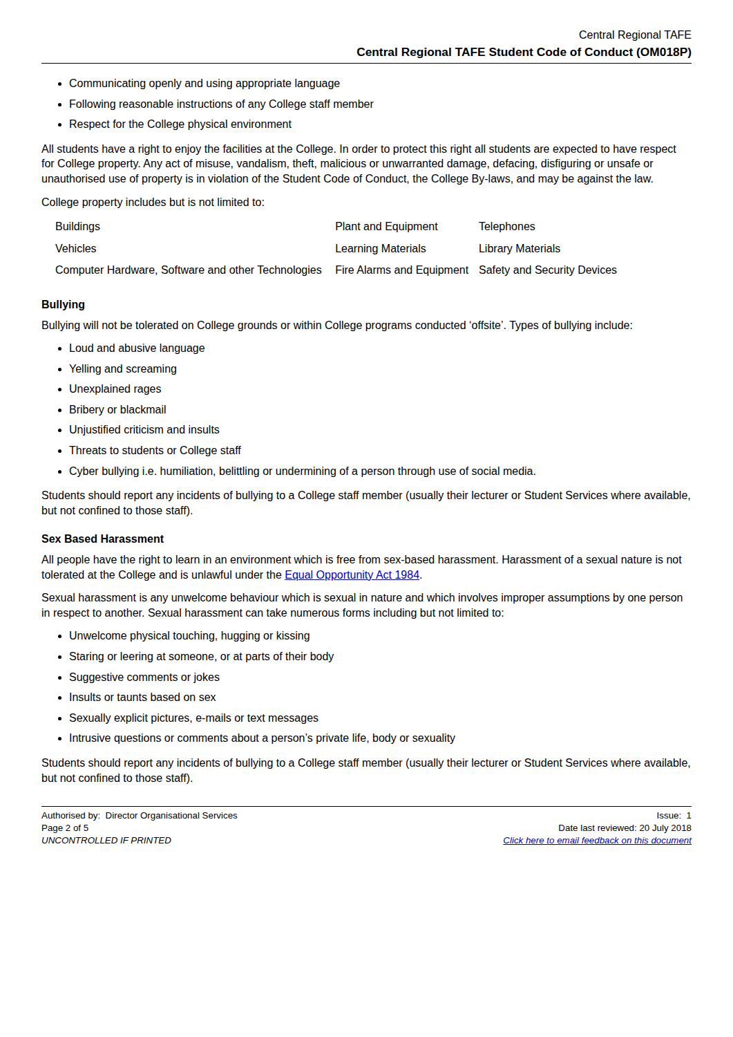Central Regional TAFE
Central Regional TAFE Student Code of Conduct (OM018P)
Communicating openly and using appropriate language
Following reasonable instructions of any College staff member
Respect for the College physical environment
All students have a right to enjoy the facilities at the College. In order to protect this right all students are expected to have respect for College property. Any act of misuse, vandalism, theft, malicious or unwarranted damage, defacing, disfiguring or unsafe or unauthorised use of property is in violation of the Student Code of Conduct, the College By-laws, and may be against the law.
College property includes but is not limited to:
| Buildings | Plant and Equipment | Telephones |
| Vehicles | Learning Materials | Library Materials |
| Computer Hardware, Software and other Technologies | Fire Alarms and Equipment | Safety and Security Devices |
Bullying
Bullying will not be tolerated on College grounds or within College programs conducted ‘offsite’. Types of bullying include:
Loud and abusive language
Yelling and screaming
Unexplained rages
Bribery or blackmail
Unjustified criticism and insults
Threats to students or College staff
Cyber bullying i.e. humiliation, belittling or undermining of a person through use of social media.
Students should report any incidents of bullying to a College staff member (usually their lecturer or Student Services where available, but not confined to those staff).
Sex Based Harassment
All people have the right to learn in an environment which is free from sex-based harassment. Harassment of a sexual nature is not tolerated at the College and is unlawful under the Equal Opportunity Act 1984.
Sexual harassment is any unwelcome behaviour which is sexual in nature and which involves improper assumptions by one person in respect to another. Sexual harassment can take numerous forms including but not limited to:
Unwelcome physical touching, hugging or kissing
Staring or leering at someone, or at parts of their body
Suggestive comments or jokes
Insults or taunts based on sex
Sexually explicit pictures, e-mails or text messages
Intrusive questions or comments about a person’s private life, body or sexuality
Students should report any incidents of bullying to a College staff member (usually their lecturer or Student Services where available, but not confined to those staff).
| Authorised by: Director Organisational Services | Issue: 1 |
| Page 2 of 5 | Date last reviewed: 20 July 2018 |
| UNCONTROLLED IF PRINTED | Click here to email feedback on this document |